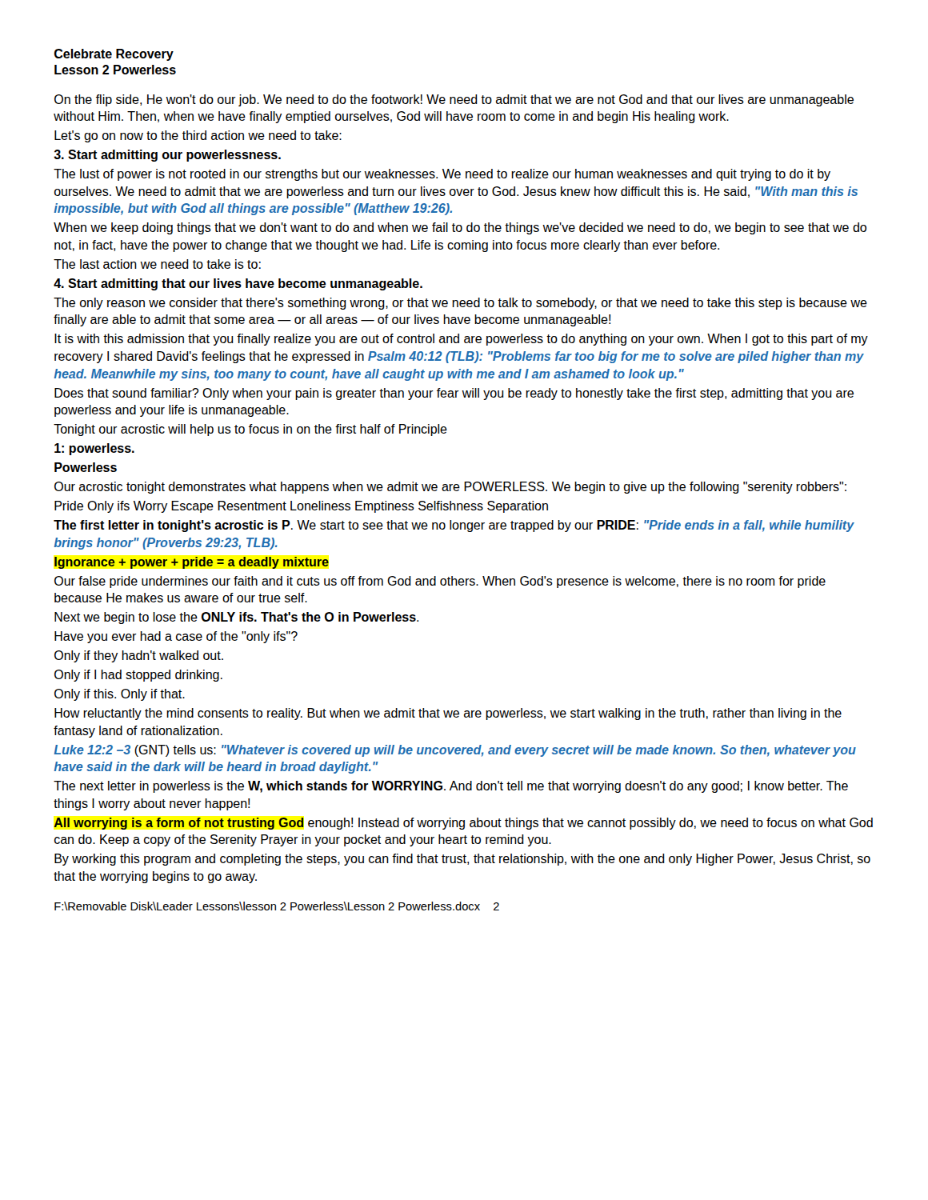Celebrate Recovery
Lesson 2 Powerless
On the flip side, He won't do our job. We need to do the footwork! We need to admit that we are not God and that our lives are unmanageable without Him. Then, when we have finally emptied ourselves, God will have room to come in and begin His healing work.
Let's go on now to the third action we need to take:
3. Start admitting our powerlessness.
The lust of power is not rooted in our strengths but our weaknesses. We need to realize our human weaknesses and quit trying to do it by ourselves. We need to admit that we are powerless and turn our lives over to God. Jesus knew how difficult this is. He said, "With man this is impossible, but with God all things are possible" (Matthew 19:26).
When we keep doing things that we don't want to do and when we fail to do the things we've decided we need to do, we begin to see that we do not, in fact, have the power to change that we thought we had. Life is coming into focus more clearly than ever before.
The last action we need to take is to:
4. Start admitting that our lives have become unmanageable.
The only reason we consider that there's something wrong, or that we need to talk to somebody, or that we need to take this step is because we finally are able to admit that some area — or all areas — of our lives have become unmanageable!
It is with this admission that you finally realize you are out of control and are powerless to do anything on your own. When I got to this part of my recovery I shared David's feelings that he expressed in Psalm 40:12 (TLB): "Problems far too big for me to solve are piled higher than my head. Meanwhile my sins, too many to count, have all caught up with me and I am ashamed to look up."
Does that sound familiar? Only when your pain is greater than your fear will you be ready to honestly take the first step, admitting that you are powerless and your life is unmanageable.
Tonight our acrostic will help us to focus in on the first half of Principle
1: powerless.
Powerless
Our acrostic tonight demonstrates what happens when we admit we are POWERLESS. We begin to give up the following "serenity robbers":
Pride Only ifs Worry Escape Resentment Loneliness Emptiness Selfishness Separation
The first letter in tonight's acrostic is P. We start to see that we no longer are trapped by our PRIDE: "Pride ends in a fall, while humility brings honor" (Proverbs 29:23, TLB).
Ignorance + power + pride = a deadly mixture
Our false pride undermines our faith and it cuts us off from God and others. When God's presence is welcome, there is no room for pride because He makes us aware of our true self.
Next we begin to lose the ONLY ifs. That's the O in Powerless.
Have you ever had a case of the "only ifs"?
Only if they hadn't walked out.
Only if I had stopped drinking.
Only if this. Only if that.
How reluctantly the mind consents to reality. But when we admit that we are powerless, we start walking in the truth, rather than living in the fantasy land of rationalization.
Luke 12:2 –3 (GNT) tells us: "Whatever is covered up will be uncovered, and every secret will be made known. So then, whatever you have said in the dark will be heard in broad daylight."
The next letter in powerless is the W, which stands for WORRYING. And don't tell me that worrying doesn't do any good; I know better. The things I worry about never happen!
All worrying is a form of not trusting God enough! Instead of worrying about things that we cannot possibly do, we need to focus on what God can do. Keep a copy of the Serenity Prayer in your pocket and your heart to remind you.
By working this program and completing the steps, you can find that trust, that relationship, with the one and only Higher Power, Jesus Christ, so that the worrying begins to go away.
F:\Removable Disk\Leader Lessons\lesson 2 Powerless\Lesson 2 Powerless.docx 2